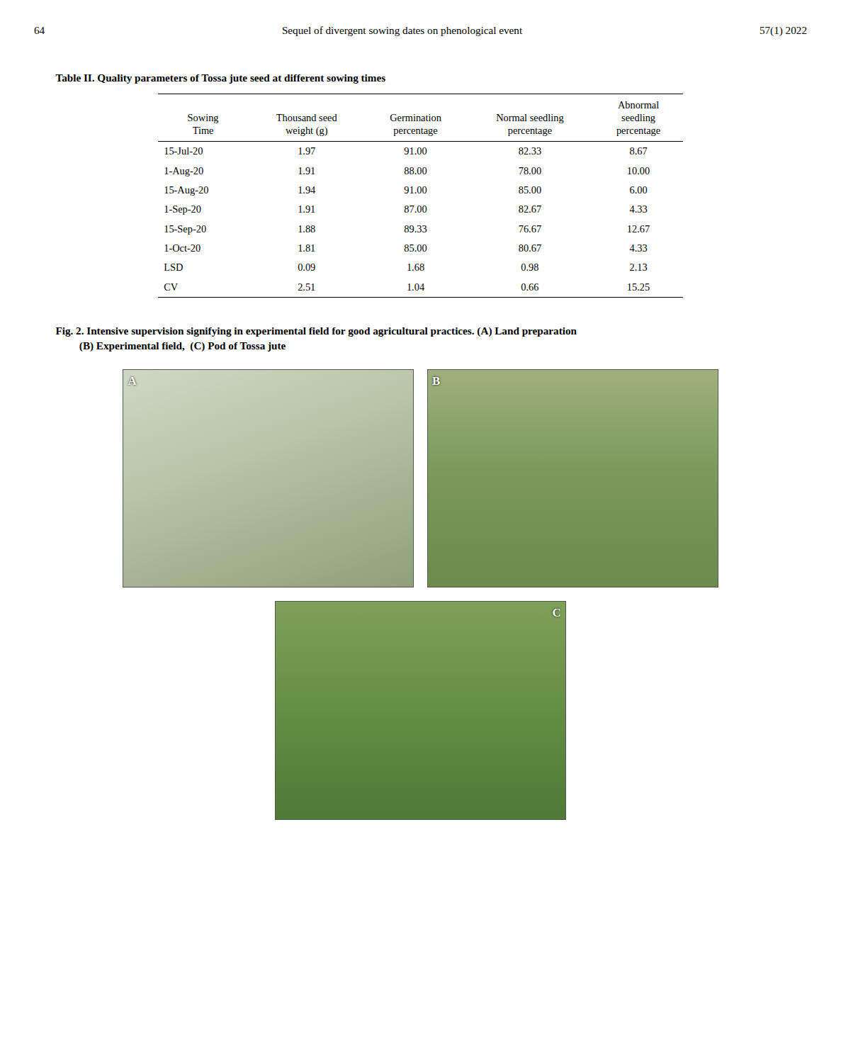64 Sequel of divergent sowing dates on phenological event 57(1) 2022
Table II. Quality parameters of Tossa jute seed at different sowing times
| Sowing Time | Thousand seed weight (g) | Germination percentage | Normal seedling percentage | Abnormal seedling percentage |
| --- | --- | --- | --- | --- |
| 15-Jul-20 | 1.97 | 91.00 | 82.33 | 8.67 |
| 1-Aug-20 | 1.91 | 88.00 | 78.00 | 10.00 |
| 15-Aug-20 | 1.94 | 91.00 | 85.00 | 6.00 |
| 1-Sep-20 | 1.91 | 87.00 | 82.67 | 4.33 |
| 15-Sep-20 | 1.88 | 89.33 | 76.67 | 12.67 |
| 1-Oct-20 | 1.81 | 85.00 | 80.67 | 4.33 |
| LSD | 0.09 | 1.68 | 0.98 | 2.13 |
| CV | 2.51 | 1.04 | 0.66 | 15.25 |
Fig. 2. Intensive supervision signifying in experimental field for good agricultural practices. (A) Land preparation (B) Experimental field, (C) Pod of Tossa jute
A
B
C